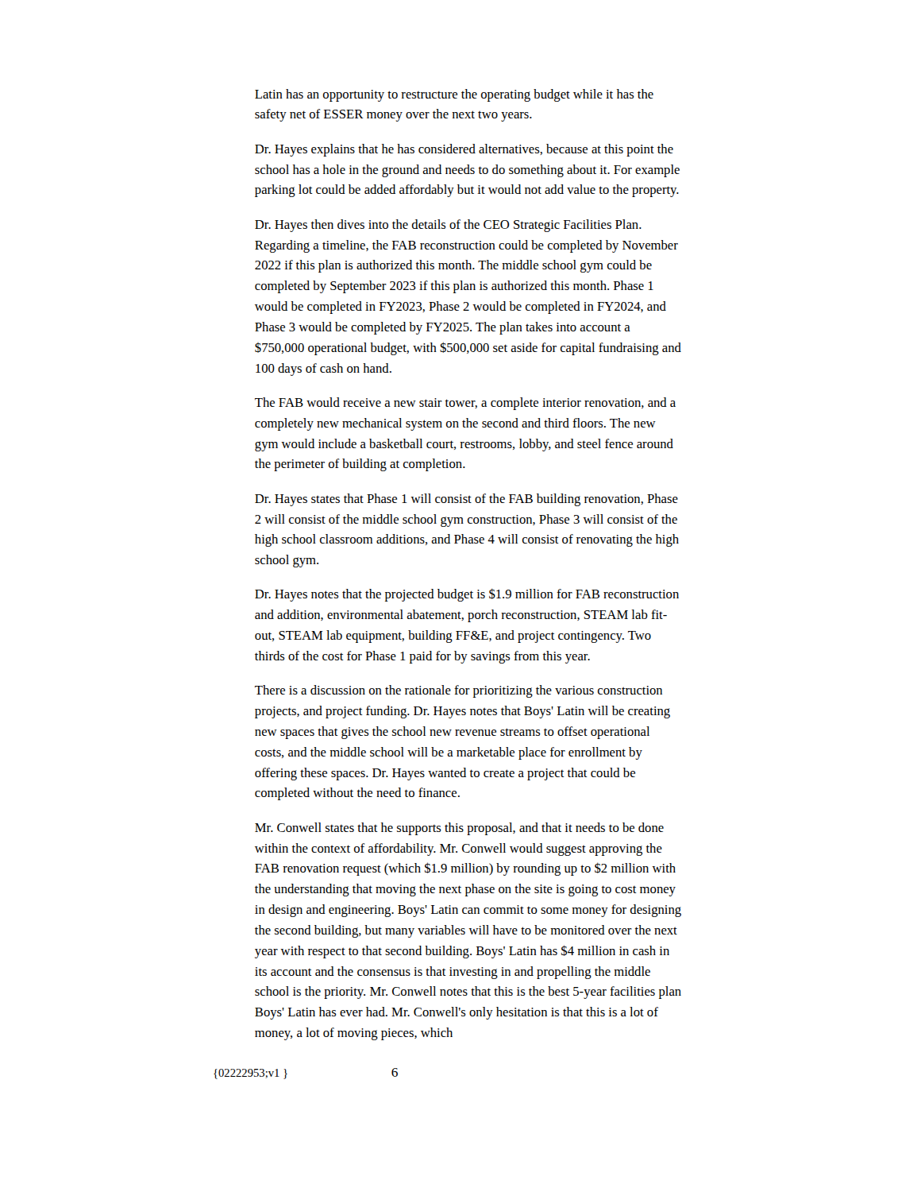Latin has an opportunity to restructure the operating budget while it has the safety net of ESSER money over the next two years.
Dr. Hayes explains that he has considered alternatives, because at this point the school has a hole in the ground and needs to do something about it. For example parking lot could be added affordably but it would not add value to the property.
Dr. Hayes then dives into the details of the CEO Strategic Facilities Plan. Regarding a timeline, the FAB reconstruction could be completed by November 2022 if this plan is authorized this month. The middle school gym could be completed by September 2023 if this plan is authorized this month. Phase 1 would be completed in FY2023, Phase 2 would be completed in FY2024, and Phase 3 would be completed by FY2025. The plan takes into account a $750,000 operational budget, with $500,000 set aside for capital fundraising and 100 days of cash on hand.
The FAB would receive a new stair tower, a complete interior renovation, and a completely new mechanical system on the second and third floors. The new gym would include a basketball court, restrooms, lobby, and steel fence around the perimeter of building at completion.
Dr. Hayes states that Phase 1 will consist of the FAB building renovation, Phase 2 will consist of the middle school gym construction, Phase 3 will consist of the high school classroom additions, and Phase 4 will consist of renovating the high school gym.
Dr. Hayes notes that the projected budget is $1.9 million for FAB reconstruction and addition, environmental abatement, porch reconstruction, STEAM lab fit-out, STEAM lab equipment, building FF&E, and project contingency. Two thirds of the cost for Phase 1 paid for by savings from this year.
There is a discussion on the rationale for prioritizing the various construction projects, and project funding. Dr. Hayes notes that Boys' Latin will be creating new spaces that gives the school new revenue streams to offset operational costs, and the middle school will be a marketable place for enrollment by offering these spaces. Dr. Hayes wanted to create a project that could be completed without the need to finance.
Mr. Conwell states that he supports this proposal, and that it needs to be done within the context of affordability. Mr. Conwell would suggest approving the FAB renovation request (which $1.9 million) by rounding up to $2 million with the understanding that moving the next phase on the site is going to cost money in design and engineering. Boys' Latin can commit to some money for designing the second building, but many variables will have to be monitored over the next year with respect to that second building. Boys' Latin has $4 million in cash in its account and the consensus is that investing in and propelling the middle school is the priority. Mr. Conwell notes that this is the best 5-year facilities plan Boys' Latin has ever had. Mr. Conwell's only hesitation is that this is a lot of money, a lot of moving pieces, which
{02222953;v1 }6